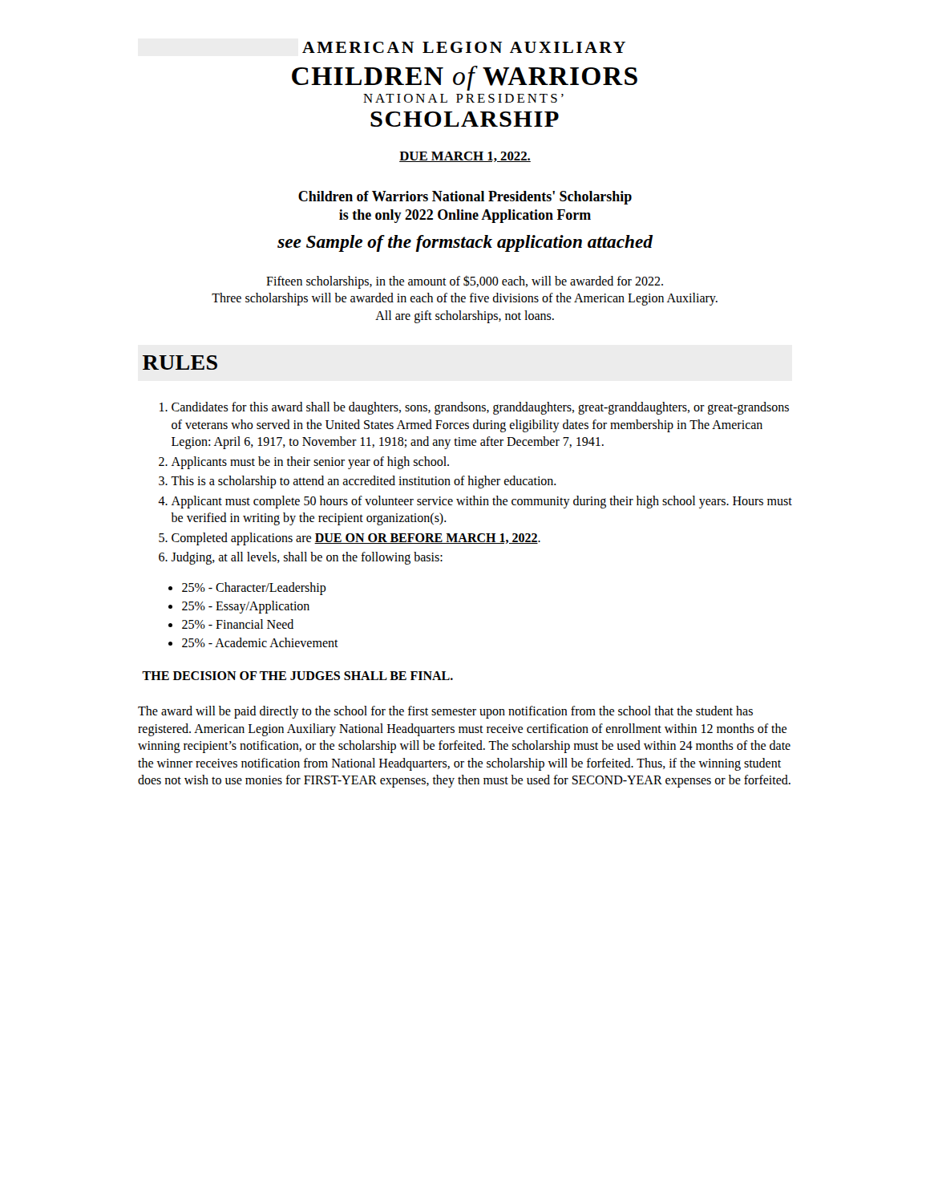American Legion Auxiliary
Children of Warriors
National Presidents’
Scholarship
DUE MARCH 1, 2022.
Children of Warriors National Presidents' Scholarship
is the only 2022 Online Application Form
see Sample of the formstack application attached
Fifteen scholarships, in the amount of $5,000 each, will be awarded for 2022.
Three scholarships will be awarded in each of the five divisions of the American Legion Auxiliary.
All are gift scholarships, not loans.
RULES
Candidates for this award shall be daughters, sons, grandsons, granddaughters, great-granddaughters, or great-grandsons of veterans who served in the United States Armed Forces during eligibility dates for membership in The American Legion: April 6, 1917, to November 11, 1918; and any time after December 7, 1941.
Applicants must be in their senior year of high school.
This is a scholarship to attend an accredited institution of higher education.
Applicant must complete 50 hours of volunteer service within the community during their high school years. Hours must be verified in writing by the recipient organization(s).
Completed applications are DUE ON OR BEFORE MARCH 1, 2022.
Judging, at all levels, shall be on the following basis:
25% - Character/Leadership
25% - Essay/Application
25% - Financial Need
25% - Academic Achievement
THE DECISION OF THE JUDGES SHALL BE FINAL.
The award will be paid directly to the school for the first semester upon notification from the school that the student has registered. American Legion Auxiliary National Headquarters must receive certification of enrollment within 12 months of the winning recipient’s notification, or the scholarship will be forfeited. The scholarship must be used within 24 months of the date the winner receives notification from National Headquarters, or the scholarship will be forfeited. Thus, if the winning student does not wish to use monies for FIRST-YEAR expenses, they then must be used for SECOND-YEAR expenses or be forfeited.